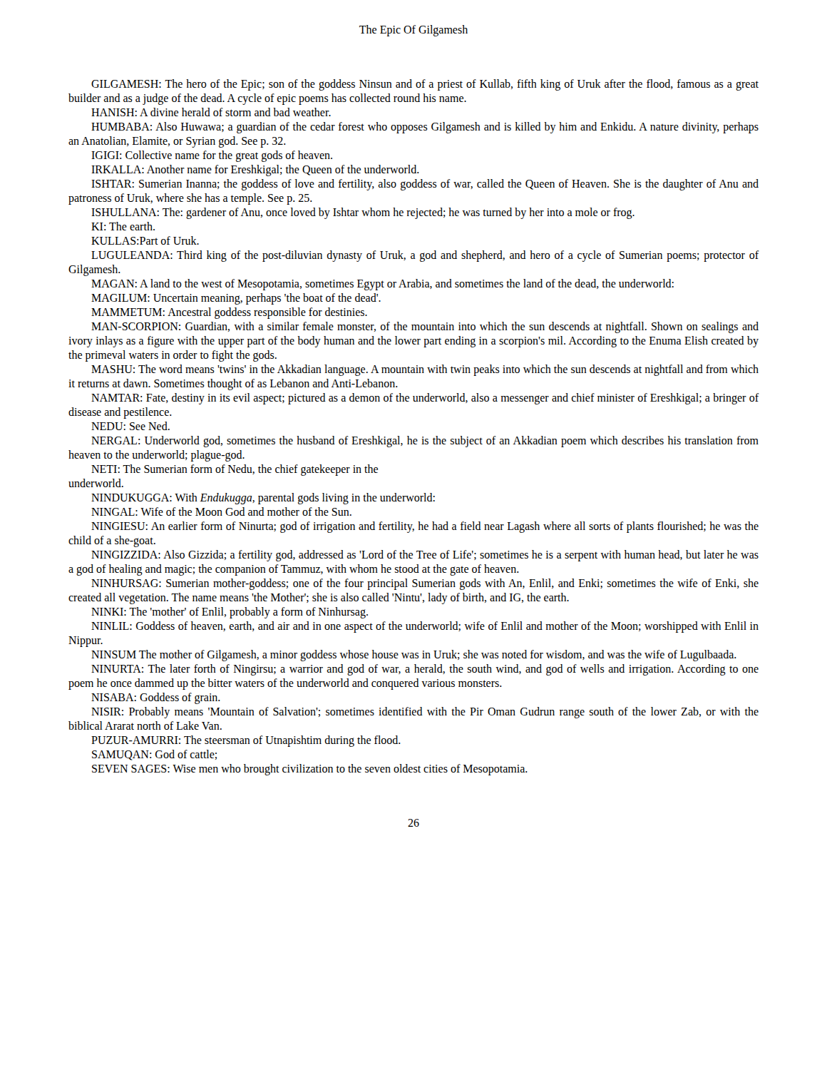The Epic Of Gilgamesh
GILGAMESH: The hero of the Epic; son of the goddess Ninsun and of a priest of Kullab, fifth king of Uruk after the flood, famous as a great builder and as a judge of the dead. A cycle of epic poems has collected round his name.
HANISH: A divine herald of storm and bad weather.
HUMBABA: Also Huwawa; a guardian of the cedar forest who opposes Gilgamesh and is killed by him and Enkidu. A nature divinity, perhaps an Anatolian, Elamite, or Syrian god. See p. 32.
IGIGI: Collective name for the great gods of heaven.
IRKALLA: Another name for Ereshkigal; the Queen of the underworld.
ISHTAR: Sumerian Inanna; the goddess of love and fertility, also goddess of war, called the Queen of Heaven. She is the daughter of Anu and patroness of Uruk, where she has a temple. See p. 25.
ISHULLANA: The: gardener of Anu, once loved by Ishtar whom he rejected; he was turned by her into a mole or frog.
KI: The earth.
KULLAS:Part of Uruk.
LUGULEANDA: Third king of the post-diluvian dynasty of Uruk, a god and shepherd, and hero of a cycle of Sumerian poems; protector of Gilgamesh.
MAGAN: A land to the west of Mesopotamia, sometimes Egypt or Arabia, and sometimes the land of the dead, the underworld:
MAGILUM: Uncertain meaning, perhaps 'the boat of the dead'.
MAMMETUM: Ancestral goddess responsible for destinies.
MAN-SCORPION: Guardian, with a similar female monster, of the mountain into which the sun descends at nightfall. Shown on sealings and ivory inlays as a figure with the upper part of the body human and the lower part ending in a scorpion's mil. According to the Enuma Elish created by the primeval waters in order to fight the gods.
MASHU: The word means 'twins' in the Akkadian language. A mountain with twin peaks into which the sun descends at nightfall and from which it returns at dawn. Sometimes thought of as Lebanon and Anti-Lebanon.
NAMTAR: Fate, destiny in its evil aspect; pictured as a demon of the underworld, also a messenger and chief minister of Ereshkigal; a bringer of disease and pestilence.
NEDU: See Ned.
NERGAL: Underworld god, sometimes the husband of Ereshkigal, he is the subject of an Akkadian poem which describes his translation from heaven to the underworld; plague-god.
NETI: The Sumerian form of Nedu, the chief gatekeeper in the
underworld.
NINDUKUGGA: With Endukugga, parental gods living in the underworld:
NINGAL: Wife of the Moon God and mother of the Sun.
NINGIESU: An earlier form of Ninurta; god of irrigation and fertility, he had a field near Lagash where all sorts of plants flourished; he was the child of a she-goat.
NINGIZZIDA: Also Gizzida; a fertility god, addressed as 'Lord of the Tree of Life'; sometimes he is a serpent with human head, but later he was a god of healing and magic; the companion of Tammuz, with whom he stood at the gate of heaven.
NINHURSAG: Sumerian mother-goddess; one of the four principal Sumerian gods with An, Enlil, and Enki; sometimes the wife of Enki, she created all vegetation. The name means 'the Mother'; she is also called 'Nintu', lady of birth, and IG, the earth.
NINKI: The 'mother' of Enlil, probably a form of Ninhursag.
NINLIL: Goddess of heaven, earth, and air and in one aspect of the underworld; wife of Enlil and mother of the Moon; worshipped with Enlil in Nippur.
NINSUM The mother of Gilgamesh, a minor goddess whose house was in Uruk; she was noted for wisdom, and was the wife of Lugulbaada.
NINURTA: The later forth of Ningirsu; a warrior and god of war, a herald, the south wind, and god of wells and irrigation. According to one poem he once dammed up the bitter waters of the underworld and conquered various monsters.
NISABA: Goddess of grain.
NISIR: Probably means 'Mountain of Salvation'; sometimes identified with the Pir Oman Gudrun range south of the lower Zab, or with the biblical Ararat north of Lake Van.
PUZUR-AMURRI: The steersman of Utnapishtim during the flood.
SAMUQAN: God of cattle;
SEVEN SAGES: Wise men who brought civilization to the seven oldest cities of Mesopotamia.
26